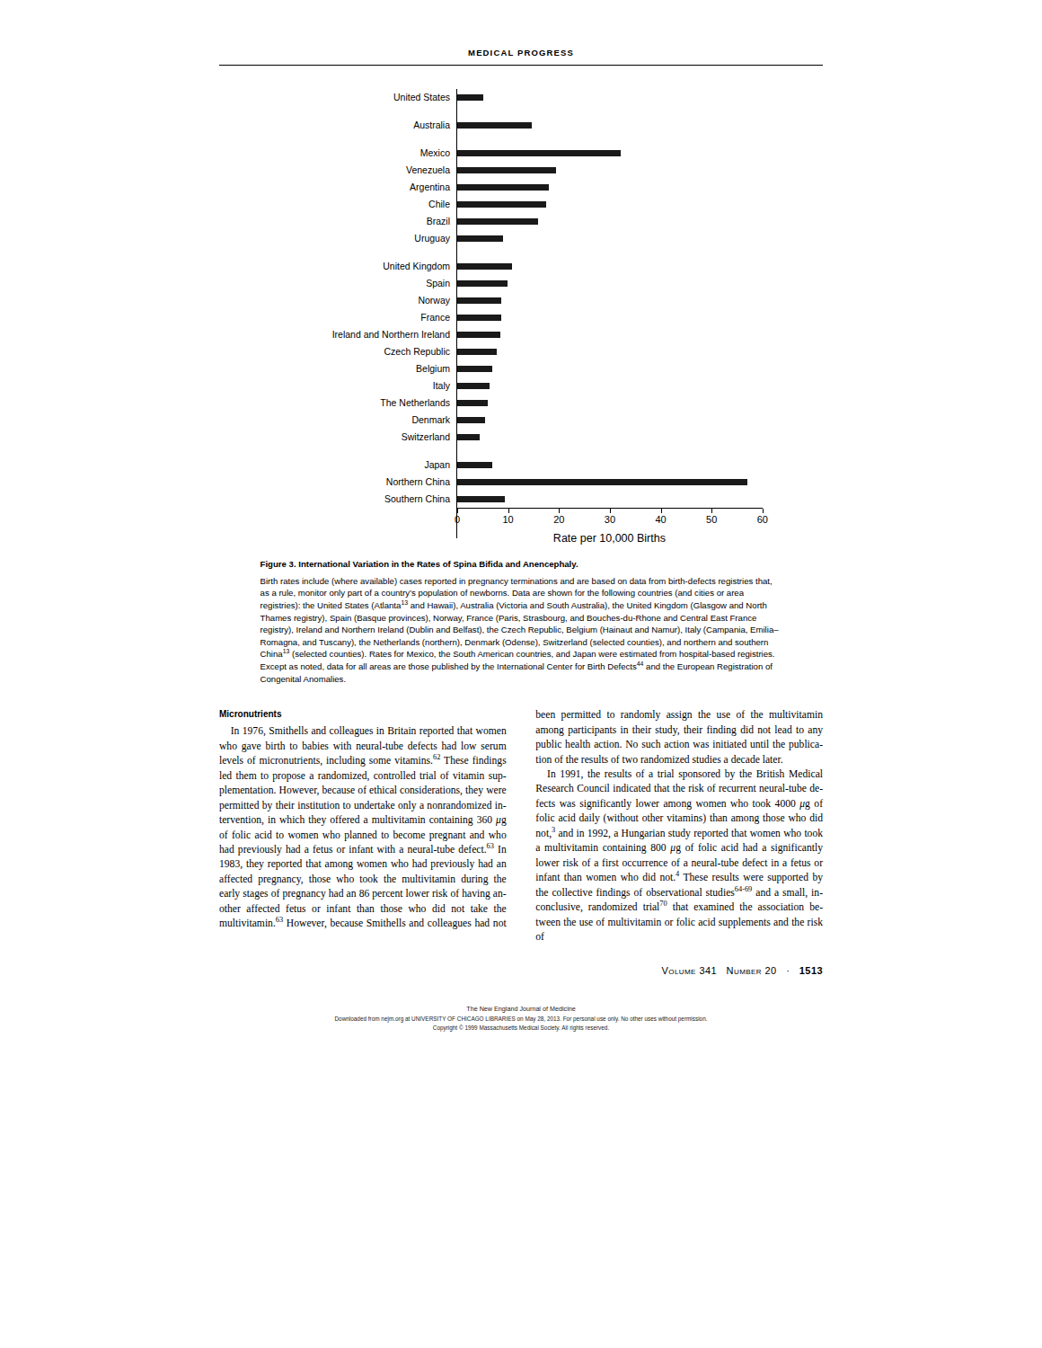Medical Progress
United States
Australia
Mexico
Venezuela
Argentina
Chile
Brazil
Uruguay
United Kingdom
Spain
Norway
France
Ireland and Northern Ireland
Czech Republic
Belgium
Italy
The Netherlands
Denmark
Switzerland
Japan
Northern China
Southern China
0
10
20
30
40
50
60
Rate per 10,000 Births
Figure 3. International Variation in the Rates of Spina Bifida and Anencephaly.
Birth rates include (where available) cases reported in pregnancy terminations and are based on data from birth-defects registries that, as a rule, monitor only part of a country’s population of newborns. Data are shown for the following countries (and cities or area registries): the United States (Atlanta13 and Hawaii), Australia (Victoria and South Australia), the United Kingdom (Glasgow and North Thames registry), Spain (Basque provinces), Norway, France (Paris, Strasbourg, and Bouches-du-Rhone and Central East France registry), Ireland and Northern Ireland (Dublin and Belfast), the Czech Republic, Belgium (Hainaut and Namur), Italy (Campania, Emilia–Romagna, and Tuscany), the Netherlands (northern), Denmark (Odense), Switzerland (selected counties), and northern and southern China13 (selected counties). Rates for Mexico, the South American countries, and Japan were estimated from hospital-based registries. Except as noted, data for all areas are those published by the International Center for Birth Defects44 and the European Registration of Congenital Anomalies.
Micronutrients
In 1976, Smithells and colleagues in Britain reported that women who gave birth to babies with neural-tube defects had low serum levels of micronutrients, including some vitamins.62 These findings led them to propose a randomized, controlled trial of vitamin supplementation. However, because of ethical considerations, they were permitted by their institution to undertake only a nonrandomized intervention, in which they offered a multivitamin containing 360 μg of folic acid to women who planned to become pregnant and who had previously had a fetus or infant with a neural-tube defect.63 In 1983, they reported that among women who had previously had an affected pregnancy, those who took the multivitamin during the early stages of pregnancy had an 86 percent lower risk of having another affected fetus or infant than those who did not take the multivitamin.63 However, because Smithells and colleagues had not been permitted to randomly assign the use of the multivitamin among participants in their study, their finding did not lead to any public health action. No such action was initiated until the publication of the results of two randomized studies a decade later.
In 1991, the results of a trial sponsored by the British Medical Research Council indicated that the risk of recurrent neural-tube defects was significantly lower among women who took 4000 μg of folic acid daily (without other vitamins) than among those who did not,3 and in 1992, a Hungarian study reported that women who took a multivitamin containing 800 μg of folic acid had a significantly lower risk of a first occurrence of a neural-tube defect in a fetus or infant than women who did not.4 These results were supported by the collective findings of observational studies64-69 and a small, inconclusive, randomized trial70 that examined the association between the use of multivitamin or folic acid supplements and the risk of
Volume 341 Number 20 · 1513
The New England Journal of Medicine
Downloaded from nejm.org at UNIVERSITY OF CHICAGO LIBRARIES on May 28, 2013. For personal use only. No other uses without permission.
Copyright © 1999 Massachusetts Medical Society. All rights reserved.